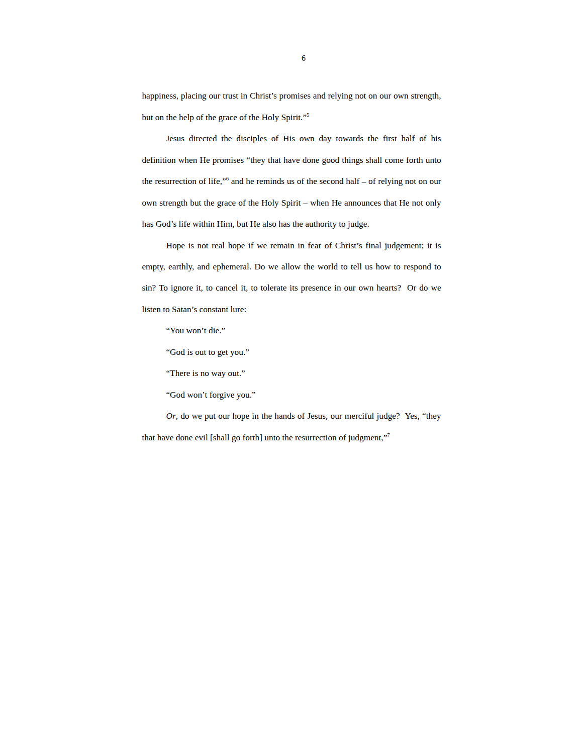6
happiness, placing our trust in Christ’s promises and relying not on our own strength, but on the help of the grace of the Holy Spirit.”5
Jesus directed the disciples of His own day towards the first half of his definition when He promises “they that have done good things shall come forth unto the resurrection of life,”6 and he reminds us of the second half – of relying not on our own strength but the grace of the Holy Spirit – when He announces that He not only has God’s life within Him, but He also has the authority to judge.
Hope is not real hope if we remain in fear of Christ’s final judgement; it is empty, earthly, and ephemeral. Do we allow the world to tell us how to respond to sin? To ignore it, to cancel it, to tolerate its presence in our own hearts? Or do we listen to Satan’s constant lure:
“You won’t die.”
“God is out to get you.”
“There is no way out.”
“God won’t forgive you.”
Or, do we put our hope in the hands of Jesus, our merciful judge? Yes, “they that have done evil [shall go forth] unto the resurrection of judgment,”7